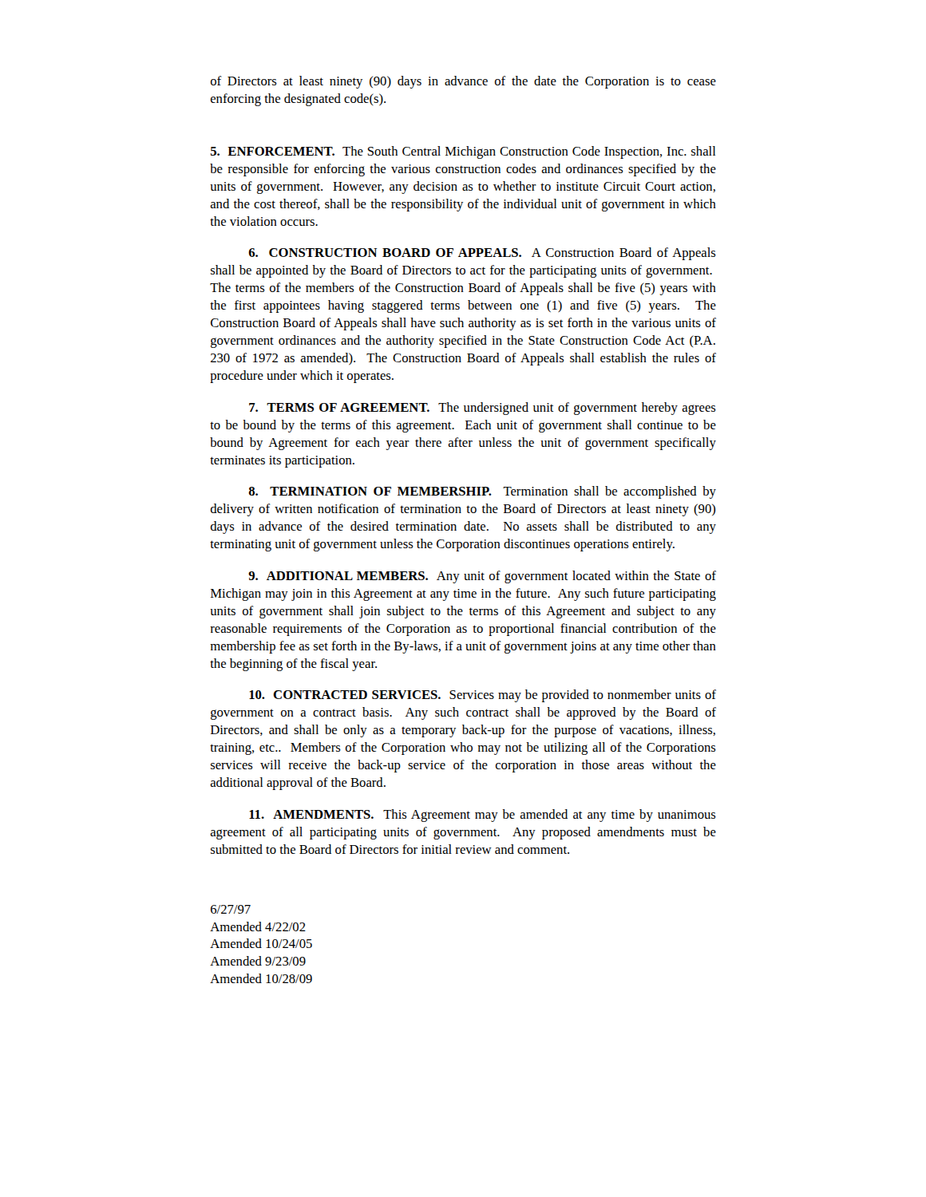of Directors at least ninety (90) days in advance of the date the Corporation is to cease enforcing the designated code(s).
5. ENFORCEMENT. The South Central Michigan Construction Code Inspection, Inc. shall be responsible for enforcing the various construction codes and ordinances specified by the units of government. However, any decision as to whether to institute Circuit Court action, and the cost thereof, shall be the responsibility of the individual unit of government in which the violation occurs.
6. CONSTRUCTION BOARD OF APPEALS. A Construction Board of Appeals shall be appointed by the Board of Directors to act for the participating units of government. The terms of the members of the Construction Board of Appeals shall be five (5) years with the first appointees having staggered terms between one (1) and five (5) years. The Construction Board of Appeals shall have such authority as is set forth in the various units of government ordinances and the authority specified in the State Construction Code Act (P.A. 230 of 1972 as amended). The Construction Board of Appeals shall establish the rules of procedure under which it operates.
7. TERMS OF AGREEMENT. The undersigned unit of government hereby agrees to be bound by the terms of this agreement. Each unit of government shall continue to be bound by Agreement for each year there after unless the unit of government specifically terminates its participation.
8. TERMINATION OF MEMBERSHIP. Termination shall be accomplished by delivery of written notification of termination to the Board of Directors at least ninety (90) days in advance of the desired termination date. No assets shall be distributed to any terminating unit of government unless the Corporation discontinues operations entirely.
9. ADDITIONAL MEMBERS. Any unit of government located within the State of Michigan may join in this Agreement at any time in the future. Any such future participating units of government shall join subject to the terms of this Agreement and subject to any reasonable requirements of the Corporation as to proportional financial contribution of the membership fee as set forth in the By-laws, if a unit of government joins at any time other than the beginning of the fiscal year.
10. CONTRACTED SERVICES. Services may be provided to nonmember units of government on a contract basis. Any such contract shall be approved by the Board of Directors, and shall be only as a temporary back-up for the purpose of vacations, illness, training, etc.. Members of the Corporation who may not be utilizing all of the Corporations services will receive the back-up service of the corporation in those areas without the additional approval of the Board.
11. AMENDMENTS. This Agreement may be amended at any time by unanimous agreement of all participating units of government. Any proposed amendments must be submitted to the Board of Directors for initial review and comment.
6/27/97
Amended 4/22/02
Amended 10/24/05
Amended 9/23/09
Amended 10/28/09